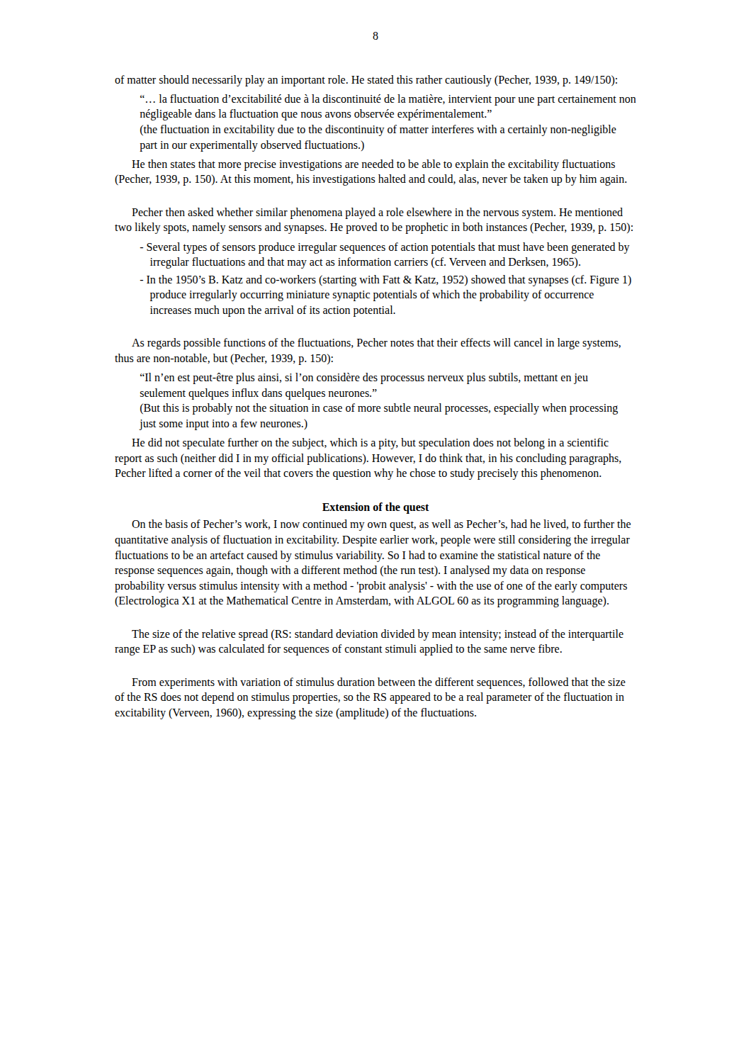8
of matter should necessarily play an important role. He stated this rather cautiously (Pecher, 1939, p. 149/150):
“… la fluctuation d’excitabilité due à la discontinuité de la matière, intervient pour une part certainement non négligeable dans la fluctuation que nous avons observée expérimentalement.”
(the fluctuation in excitability due to the discontinuity of matter interferes with a certainly non-negligible part in our experimentally observed fluctuations.)
He then states that more precise investigations are needed to be able to explain the excitability fluctuations (Pecher, 1939, p. 150). At this moment, his investigations halted and could, alas, never be taken up by him again.
Pecher then asked whether similar phenomena played a role elsewhere in the nervous system. He mentioned two likely spots, namely sensors and synapses. He proved to be prophetic in both instances (Pecher, 1939, p. 150):
- Several types of sensors produce irregular sequences of action potentials that must have been generated by irregular fluctuations and that may act as information carriers (cf. Verveen and Derksen, 1965).
- In the 1950’s B. Katz and co-workers (starting with Fatt & Katz, 1952) showed that synapses (cf. Figure 1) produce irregularly occurring miniature synaptic potentials of which the probability of occurrence increases much upon the arrival of its action potential.
As regards possible functions of the fluctuations, Pecher notes that their effects will cancel in large systems, thus are non-notable, but (Pecher, 1939, p. 150):
“Il n’en est peut-être plus ainsi, si l’on considère des processus nerveux plus subtils, mettant en jeu seulement quelques influx dans quelques neurones.”
(But this is probably not the situation in case of more subtle neural processes, especially when processing just some input into a few neurones.)
He did not speculate further on the subject, which is a pity, but speculation does not belong in a scientific report as such (neither did I in my official publications). However, I do think that, in his concluding paragraphs, Pecher lifted a corner of the veil that covers the question why he chose to study precisely this phenomenon.
Extension of the quest
On the basis of Pecher’s work, I now continued my own quest, as well as Pecher’s, had he lived, to further the quantitative analysis of fluctuation in excitability. Despite earlier work, people were still considering the irregular fluctuations to be an artefact caused by stimulus variability. So I had to examine the statistical nature of the response sequences again, though with a different method (the run test). I analysed my data on response probability versus stimulus intensity with a method - 'probit analysis' - with the use of one of the early computers (Electrologica X1 at the Mathematical Centre in Amsterdam, with ALGOL 60 as its programming language).
The size of the relative spread (RS: standard deviation divided by mean intensity; instead of the interquartile range EP as such) was calculated for sequences of constant stimuli applied to the same nerve fibre.
From experiments with variation of stimulus duration between the different sequences, followed that the size of the RS does not depend on stimulus properties, so the RS appeared to be a real parameter of the fluctuation in excitability (Verveen, 1960), expressing the size (amplitude) of the fluctuations.